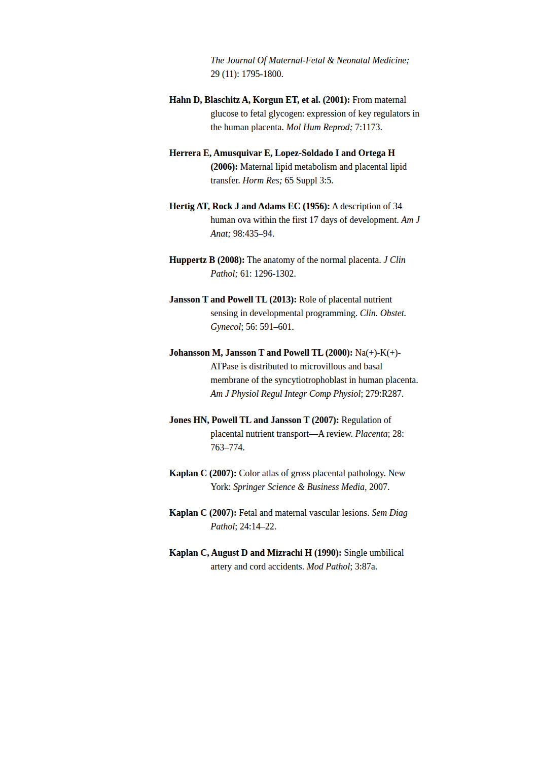The Journal Of Maternal-Fetal & Neonatal Medicine; 29 (11): 1795-1800.
Hahn D, Blaschitz A, Korgun ET, et al. (2001): From maternal glucose to fetal glycogen: expression of key regulators in the human placenta. Mol Hum Reprod; 7:1173.
Herrera E, Amusquivar E, Lopez-Soldado I and Ortega H (2006): Maternal lipid metabolism and placental lipid transfer. Horm Res; 65 Suppl 3:5.
Hertig AT, Rock J and Adams EC (1956): A description of 34 human ova within the first 17 days of development. Am J Anat; 98:435–94.
Huppertz B (2008): The anatomy of the normal placenta. J Clin Pathol; 61: 1296-1302.
Jansson T and Powell TL (2013): Role of placental nutrient sensing in developmental programming. Clin. Obstet. Gynecol; 56: 591–601.
Johansson M, Jansson T and Powell TL (2000): Na(+)-K(+)-ATPase is distributed to microvillous and basal membrane of the syncytiotrophoblast in human placenta. Am J Physiol Regul Integr Comp Physiol; 279:R287.
Jones HN, Powell TL and Jansson T (2007): Regulation of placental nutrient transport—A review. Placenta; 28: 763–774.
Kaplan C (2007): Color atlas of gross placental pathology. New York: Springer Science & Business Media, 2007.
Kaplan C (2007): Fetal and maternal vascular lesions. Sem Diag Pathol; 24:14–22.
Kaplan C, August D and Mizrachi H (1990): Single umbilical artery and cord accidents. Mod Pathol; 3:87a.